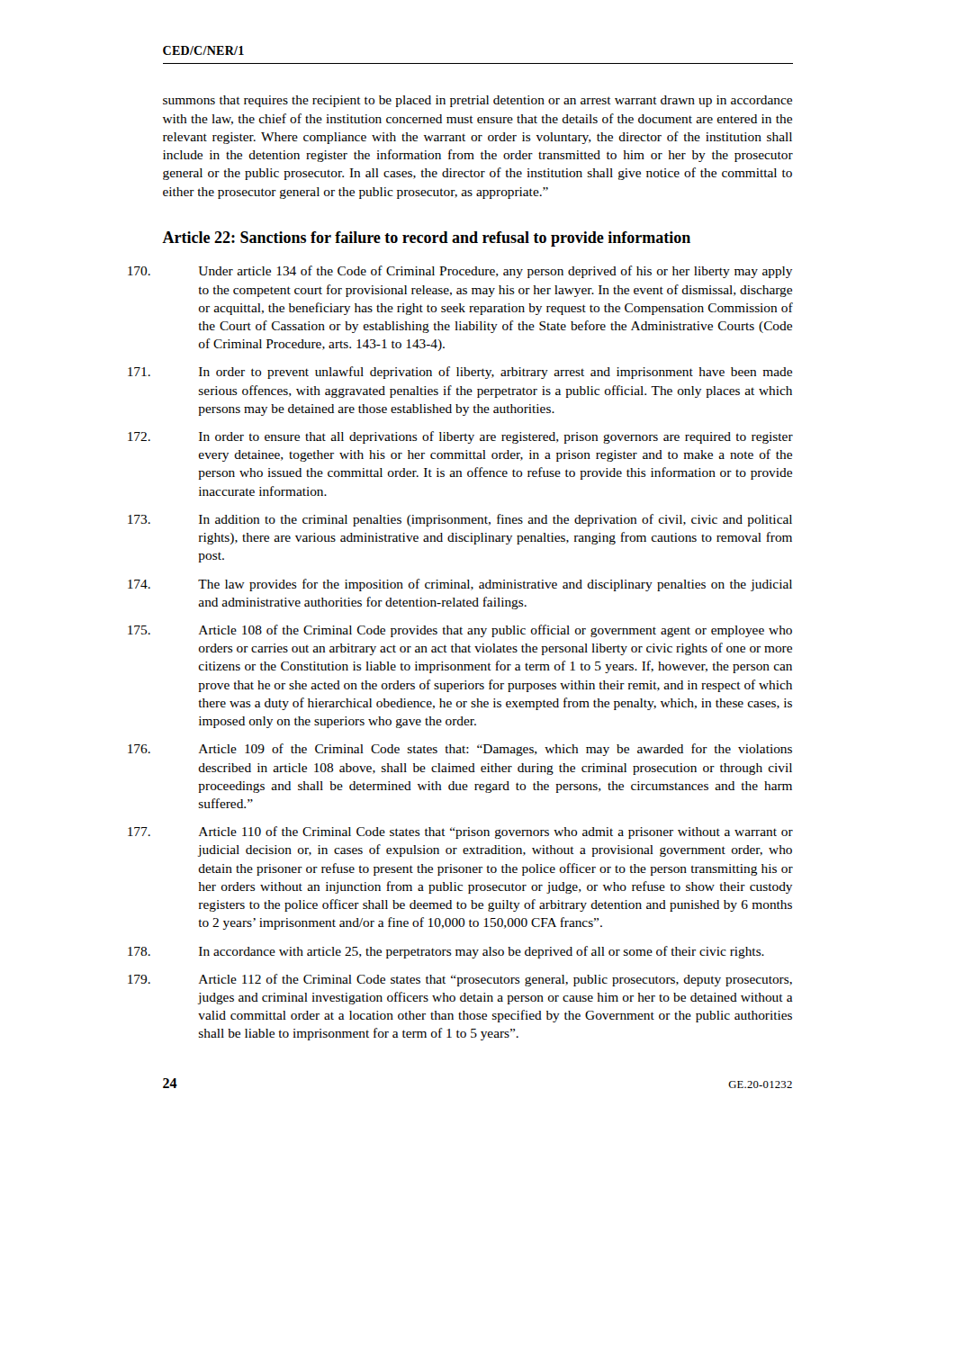CED/C/NER/1
summons that requires the recipient to be placed in pretrial detention or an arrest warrant drawn up in accordance with the law, the chief of the institution concerned must ensure that the details of the document are entered in the relevant register. Where compliance with the warrant or order is voluntary, the director of the institution shall include in the detention register the information from the order transmitted to him or her by the prosecutor general or the public prosecutor. In all cases, the director of the institution shall give notice of the committal to either the prosecutor general or the public prosecutor, as appropriate.”
Article 22: Sanctions for failure to record and refusal to provide information
170. Under article 134 of the Code of Criminal Procedure, any person deprived of his or her liberty may apply to the competent court for provisional release, as may his or her lawyer. In the event of dismissal, discharge or acquittal, the beneficiary has the right to seek reparation by request to the Compensation Commission of the Court of Cassation or by establishing the liability of the State before the Administrative Courts (Code of Criminal Procedure, arts. 143-1 to 143-4).
171. In order to prevent unlawful deprivation of liberty, arbitrary arrest and imprisonment have been made serious offences, with aggravated penalties if the perpetrator is a public official. The only places at which persons may be detained are those established by the authorities.
172. In order to ensure that all deprivations of liberty are registered, prison governors are required to register every detainee, together with his or her committal order, in a prison register and to make a note of the person who issued the committal order. It is an offence to refuse to provide this information or to provide inaccurate information.
173. In addition to the criminal penalties (imprisonment, fines and the deprivation of civil, civic and political rights), there are various administrative and disciplinary penalties, ranging from cautions to removal from post.
174. The law provides for the imposition of criminal, administrative and disciplinary penalties on the judicial and administrative authorities for detention-related failings.
175. Article 108 of the Criminal Code provides that any public official or government agent or employee who orders or carries out an arbitrary act or an act that violates the personal liberty or civic rights of one or more citizens or the Constitution is liable to imprisonment for a term of 1 to 5 years. If, however, the person can prove that he or she acted on the orders of superiors for purposes within their remit, and in respect of which there was a duty of hierarchical obedience, he or she is exempted from the penalty, which, in these cases, is imposed only on the superiors who gave the order.
176. Article 109 of the Criminal Code states that: “Damages, which may be awarded for the violations described in article 108 above, shall be claimed either during the criminal prosecution or through civil proceedings and shall be determined with due regard to the persons, the circumstances and the harm suffered.”
177. Article 110 of the Criminal Code states that “prison governors who admit a prisoner without a warrant or judicial decision or, in cases of expulsion or extradition, without a provisional government order, who detain the prisoner or refuse to present the prisoner to the police officer or to the person transmitting his or her orders without an injunction from a public prosecutor or judge, or who refuse to show their custody registers to the police officer shall be deemed to be guilty of arbitrary detention and punished by 6 months to 2 years’ imprisonment and/or a fine of 10,000 to 150,000 CFA francs”.
178. In accordance with article 25, the perpetrators may also be deprived of all or some of their civic rights.
179. Article 112 of the Criminal Code states that “prosecutors general, public prosecutors, deputy prosecutors, judges and criminal investigation officers who detain a person or cause him or her to be detained without a valid committal order at a location other than those specified by the Government or the public authorities shall be liable to imprisonment for a term of 1 to 5 years”.
24 GE.20-01232